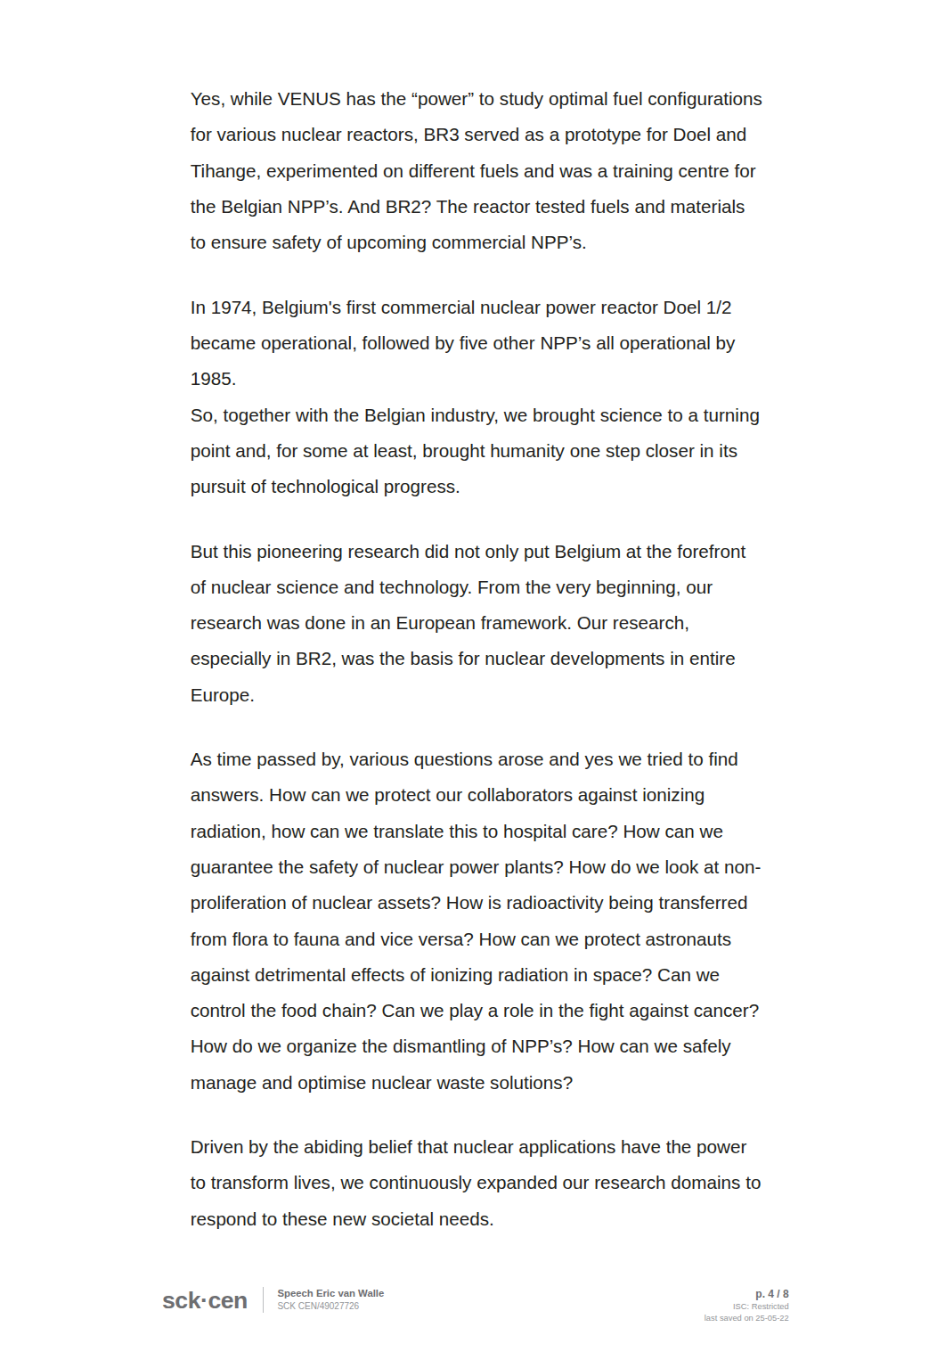Yes, while VENUS has the “power” to study optimal fuel configurations for various nuclear reactors, BR3 served as a prototype for Doel and Tihange, experimented on different fuels and was a training centre for the Belgian NPP’s. And BR2? The reactor tested fuels and materials to ensure safety of upcoming commercial NPP’s.
In 1974, Belgium's first commercial nuclear power reactor Doel 1/2 became operational, followed by five other NPP’s all operational by 1985.
So, together with the Belgian industry, we brought science to a turning point and, for some at least, brought humanity one step closer in its pursuit of technological progress.
But this pioneering research did not only put Belgium at the forefront of nuclear science and technology. From the very beginning, our research was done in an European framework. Our research, especially in BR2, was the basis for nuclear developments in entire Europe.
As time passed by, various questions arose and yes we tried to find answers. How can we protect our collaborators against ionizing radiation, how can we translate this to hospital care? How can we guarantee the safety of nuclear power plants? How do we look at non-proliferation of nuclear assets? How is radioactivity being transferred from flora to fauna and vice versa? How can we protect astronauts against detrimental effects of ionizing radiation in space? Can we control the food chain? Can we play a role in the fight against cancer? How do we organize the dismantling of NPP’s? How can we safely manage and optimise nuclear waste solutions?
Driven by the abiding belief that nuclear applications have the power to transform lives, we continuously expanded our research domains to respond to these new societal needs.
sck·cen
Speech Eric van Walle
SCK CEN/49027726
p. 4 / 8
ISC: Restricted
last saved on 25-05-22